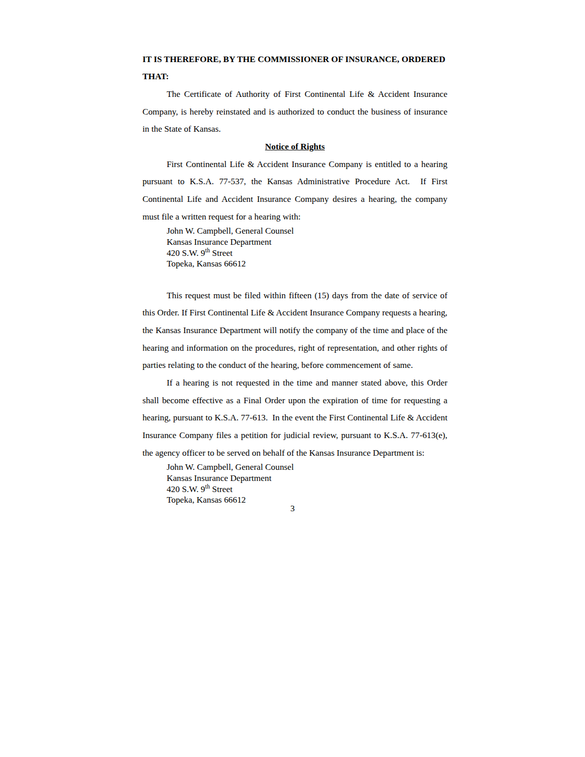IT IS THEREFORE, BY THE COMMISSIONER OF INSURANCE, ORDERED THAT:
The Certificate of Authority of First Continental Life & Accident Insurance Company, is hereby reinstated and is authorized to conduct the business of insurance in the State of Kansas.
Notice of Rights
First Continental Life & Accident Insurance Company is entitled to a hearing pursuant to K.S.A. 77-537, the Kansas Administrative Procedure Act. If First Continental Life and Accident Insurance Company desires a hearing, the company must file a written request for a hearing with:
John W. Campbell, General Counsel
Kansas Insurance Department
420 S.W. 9th Street
Topeka, Kansas 66612
This request must be filed within fifteen (15) days from the date of service of this Order. If First Continental Life & Accident Insurance Company requests a hearing, the Kansas Insurance Department will notify the company of the time and place of the hearing and information on the procedures, right of representation, and other rights of parties relating to the conduct of the hearing, before commencement of same.
If a hearing is not requested in the time and manner stated above, this Order shall become effective as a Final Order upon the expiration of time for requesting a hearing, pursuant to K.S.A. 77-613. In the event the First Continental Life & Accident Insurance Company files a petition for judicial review, pursuant to K.S.A. 77-613(e), the agency officer to be served on behalf of the Kansas Insurance Department is:
John W. Campbell, General Counsel
Kansas Insurance Department
420 S.W. 9th Street
Topeka, Kansas 66612
3